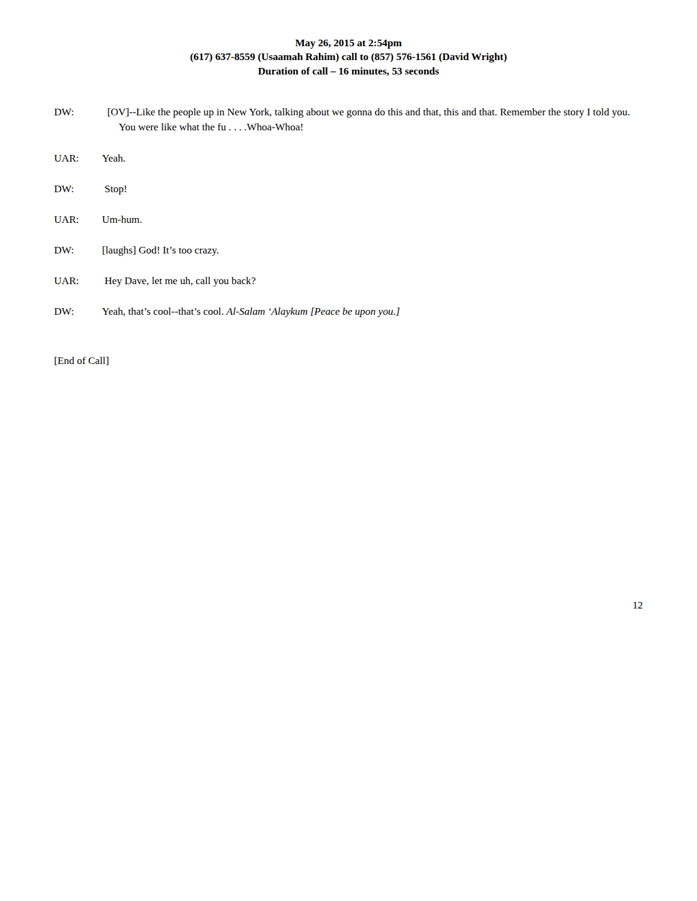May 26, 2015 at 2:54pm
(617) 637-8559 (Usaamah Rahim) call to (857) 576-1561 (David Wright)
Duration of call – 16 minutes, 53 seconds
DW:
[OV]--Like the people up in New York, talking about we gonna do this and that, this and that. Remember the story I told you. You were like what the fu . . . .Whoa-Whoa!
UAR:
Yeah.
DW:
Stop!
UAR:
Um-hum.
DW:
[laughs] God! It’s too crazy.
UAR:
Hey Dave, let me uh, call you back?
DW:
Yeah, that’s cool--that’s cool. Al-Salam ‘Alaykum [Peace be upon you.]
[End of Call]
12